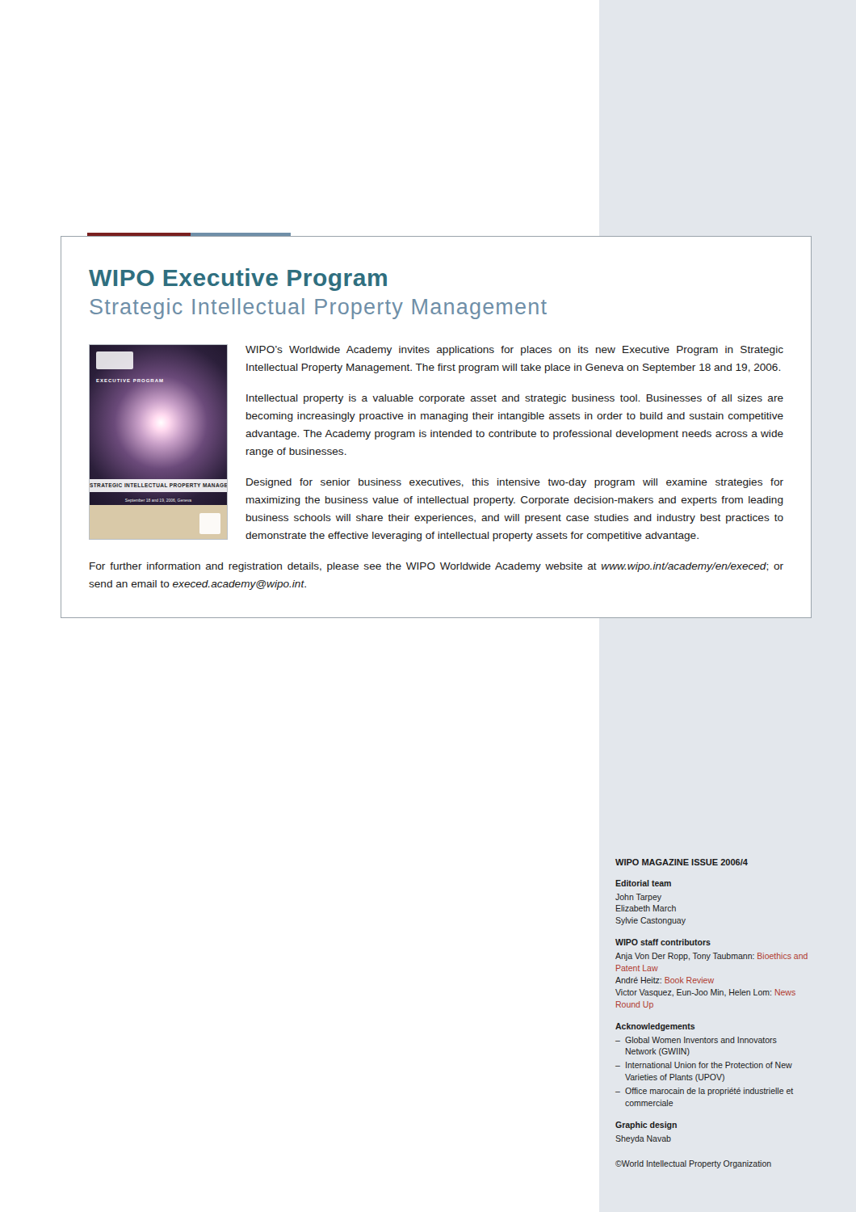WIPO Executive Program
Strategic Intellectual Property Management
EXECUTIVE PROGRAM STRATEGIC INTELLECTUAL PROPERTY MANAGEMENT September 18 and 19, 2006, Geneva
WIPO’s Worldwide Academy invites applications for places on its new Executive Program in Strategic Intellectual Property Management. The first program will take place in Geneva on September 18 and 19, 2006.
Intellectual property is a valuable corporate asset and strategic business tool. Businesses of all sizes are becoming increasingly proactive in managing their intangible assets in order to build and sustain competitive advantage. The Academy program is intended to contribute to professional development needs across a wide range of businesses.
Designed for senior business executives, this intensive two-day program will examine strategies for maximizing the business value of intellectual property. Corporate decision-makers and experts from leading business schools will share their experiences, and will present case studies and industry best practices to demonstrate the effective leveraging of intellectual property assets for competitive advantage.
For further information and registration details, please see the WIPO Worldwide Academy website at www.wipo.int/academy/en/execed; or send an email to execed.academy@wipo.int.
WIPO MAGAZINE ISSUE 2006/4
Editorial team
John Tarpey
Elizabeth March
Sylvie Castonguay
WIPO staff contributors
Anja Von Der Ropp, Tony Taubmann: Bioethics and Patent Law
André Heitz: Book Review
Victor Vasquez, Eun-Joo Min, Helen Lom: News Round Up
Acknowledgements
Global Women Inventors and Innovators Network (GWIIN)
International Union for the Protection of New Varieties of Plants (UPOV)
Office marocain de la propriété industrielle et commerciale
Graphic design
Sheyda Navab
©World Intellectual Property Organization